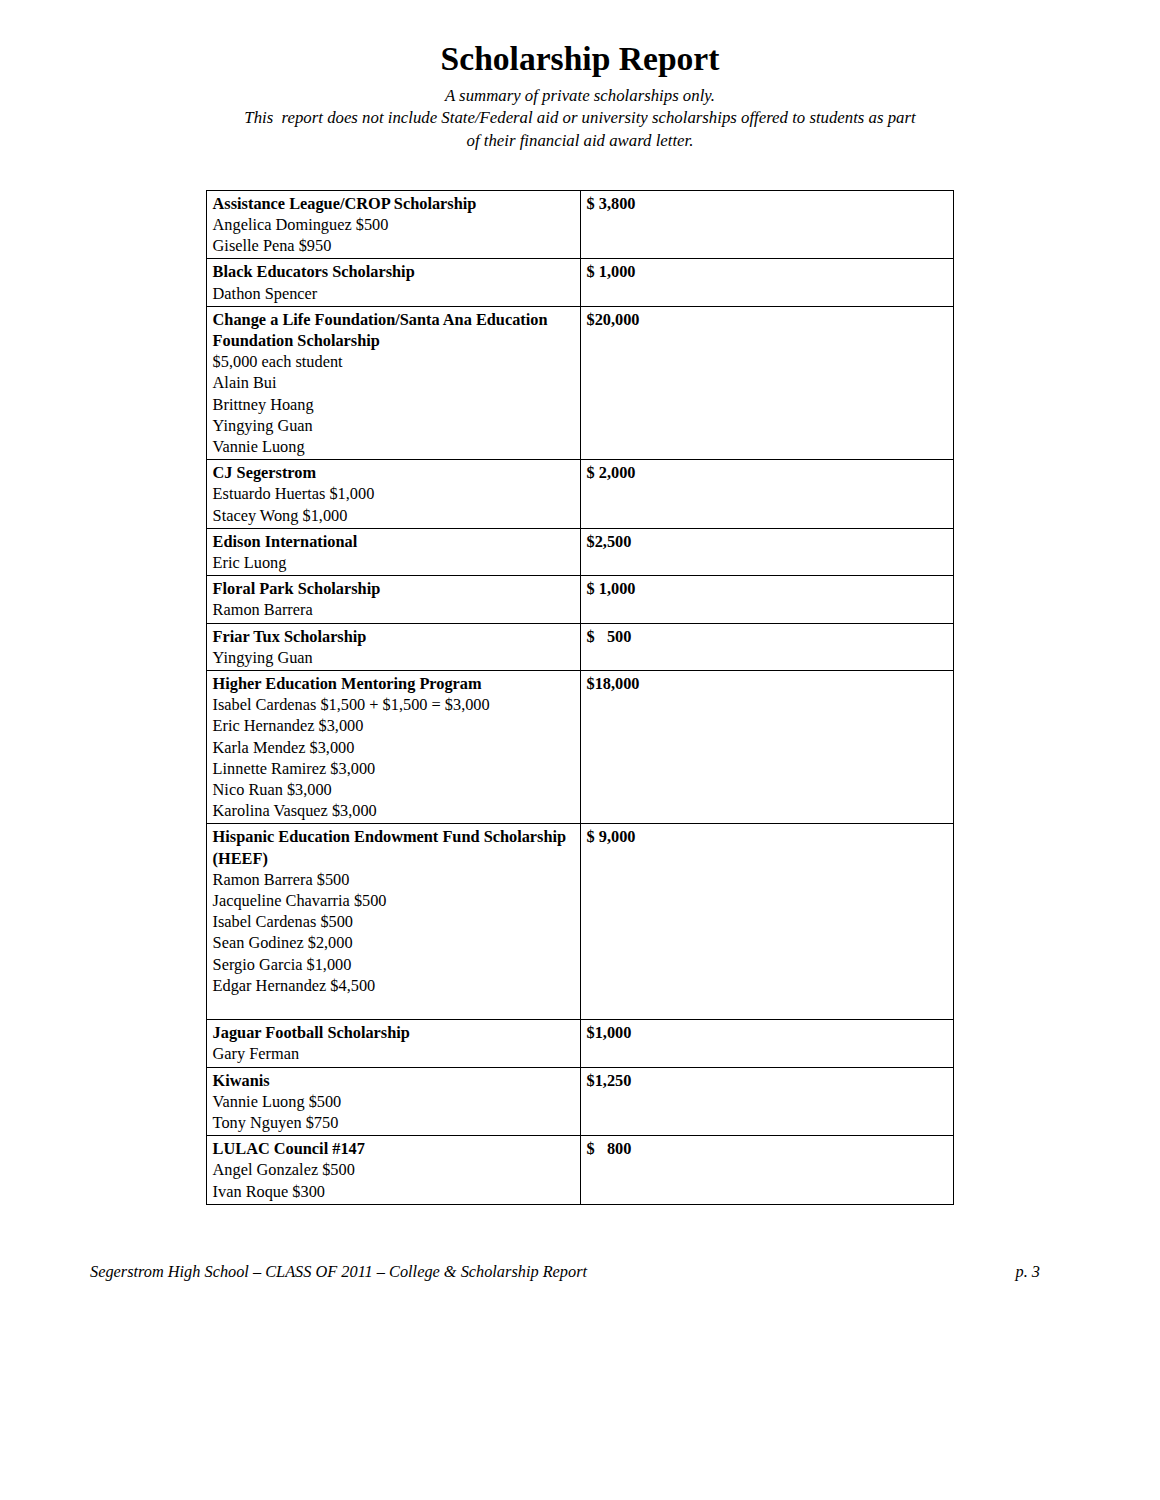Scholarship Report
A summary of private scholarships only.
This report does not include State/Federal aid or university scholarships offered to students as part of their financial aid award letter.
| Assistance League/CROP Scholarship Angelica Dominguez $500 Giselle Pena $950 | $ 3,800 |
| Black Educators Scholarship Dathon Spencer | $ 1,000 |
| Change a Life Foundation/Santa Ana Education Foundation Scholarship $5,000 each student Alain Bui Brittney Hoang Yingying Guan Vannie Luong | $20,000 |
| CJ Segerstrom Estuardo Huertas $1,000 Stacey Wong $1,000 | $ 2,000 |
| Edison International Eric Luong | $2,500 |
| Floral Park Scholarship Ramon Barrera | $ 1,000 |
| Friar Tux Scholarship Yingying Guan | $ 500 |
| Higher Education Mentoring Program Isabel Cardenas $1,500 + $1,500 = $3,000 Eric Hernandez $3,000 Karla Mendez $3,000 Linnette Ramirez $3,000 Nico Ruan $3,000 Karolina Vasquez $3,000 | $18,000 |
| Hispanic Education Endowment Fund Scholarship (HEEF) Ramon Barrera $500 Jacqueline Chavarria $500 Isabel Cardenas $500 Sean Godinez $2,000 Sergio Garcia $1,000 Edgar Hernandez $4,500 | $ 9,000 |
| Jaguar Football Scholarship Gary Ferman | $1,000 |
| Kiwanis Vannie Luong $500 Tony Nguyen $750 | $1,250 |
| LULAC Council #147 Angel Gonzalez $500 Ivan Roque $300 | $ 800 |
Segerstrom High School – CLASS OF 2011 – College & Scholarship Report p. 3